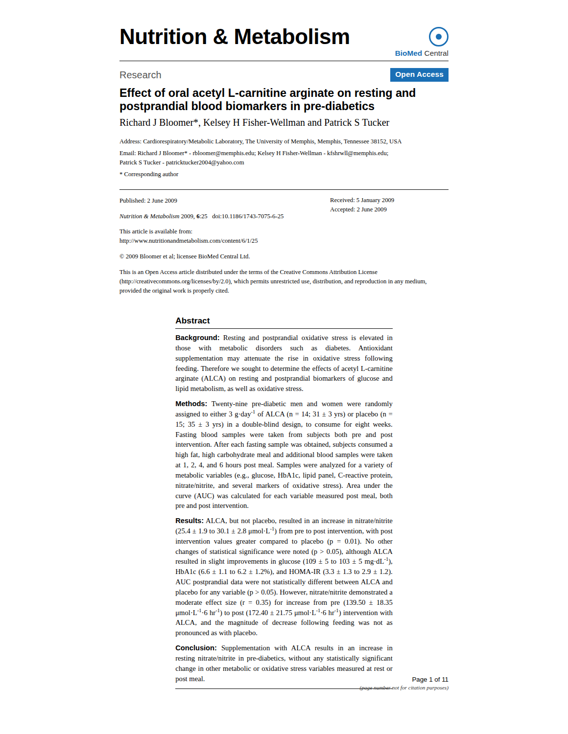Nutrition & Metabolism
BioMed Central
Research
Open Access
Effect of oral acetyl L-carnitine arginate on resting and postprandial blood biomarkers in pre-diabetics
Richard J Bloomer*, Kelsey H Fisher-Wellman and Patrick S Tucker
Address: Cardiorespiratory/Metabolic Laboratory, The University of Memphis, Memphis, Tennessee 38152, USA
Email: Richard J Bloomer* - rbloomer@memphis.edu; Kelsey H Fisher-Wellman - kfshrwll@memphis.edu;
Patrick S Tucker - patricktucker2004@yahoo.com
* Corresponding author
Published: 2 June 2009
Nutrition & Metabolism 2009, 6:25 doi:10.1186/1743-7075-6-25
This article is available from: http://www.nutritionandmetabolism.com/content/6/1/25
Received: 5 January 2009
Accepted: 2 June 2009
© 2009 Bloomer et al; licensee BioMed Central Ltd.
This is an Open Access article distributed under the terms of the Creative Commons Attribution License (http://creativecommons.org/licenses/by/2.0), which permits unrestricted use, distribution, and reproduction in any medium, provided the original work is properly cited.
Abstract
Background: Resting and postprandial oxidative stress is elevated in those with metabolic disorders such as diabetes. Antioxidant supplementation may attenuate the rise in oxidative stress following feeding. Therefore we sought to determine the effects of acetyl L-carnitine arginate (ALCA) on resting and postprandial biomarkers of glucose and lipid metabolism, as well as oxidative stress.
Methods: Twenty-nine pre-diabetic men and women were randomly assigned to either 3 g·day-1 of ALCA (n = 14; 31 ± 3 yrs) or placebo (n = 15; 35 ± 3 yrs) in a double-blind design, to consume for eight weeks. Fasting blood samples were taken from subjects both pre and post intervention. After each fasting sample was obtained, subjects consumed a high fat, high carbohydrate meal and additional blood samples were taken at 1, 2, 4, and 6 hours post meal. Samples were analyzed for a variety of metabolic variables (e.g., glucose, HbA1c, lipid panel, C-reactive protein, nitrate/nitrite, and several markers of oxidative stress). Area under the curve (AUC) was calculated for each variable measured post meal, both pre and post intervention.
Results: ALCA, but not placebo, resulted in an increase in nitrate/nitrite (25.4 ± 1.9 to 30.1 ± 2.8 μmol·L-1) from pre to post intervention, with post intervention values greater compared to placebo (p = 0.01). No other changes of statistical significance were noted (p > 0.05), although ALCA resulted in slight improvements in glucose (109 ± 5 to 103 ± 5 mg·dL-1), HbA1c (6.6 ± 1.1 to 6.2 ± 1.2%), and HOMA-IR (3.3 ± 1.3 to 2.9 ± 1.2). AUC postprandial data were not statistically different between ALCA and placebo for any variable (p > 0.05). However, nitrate/nitrite demonstrated a moderate effect size (r = 0.35) for increase from pre (139.50 ± 18.35 μmol·L-1·6 hr-1) to post (172.40 ± 21.75 μmol·L-1·6 hr-1) intervention with ALCA, and the magnitude of decrease following feeding was not as pronounced as with placebo.
Conclusion: Supplementation with ALCA results in an increase in resting nitrate/nitrite in pre-diabetics, without any statistically significant change in other metabolic or oxidative stress variables measured at rest or post meal.
Page 1 of 11
(page number not for citation purposes)